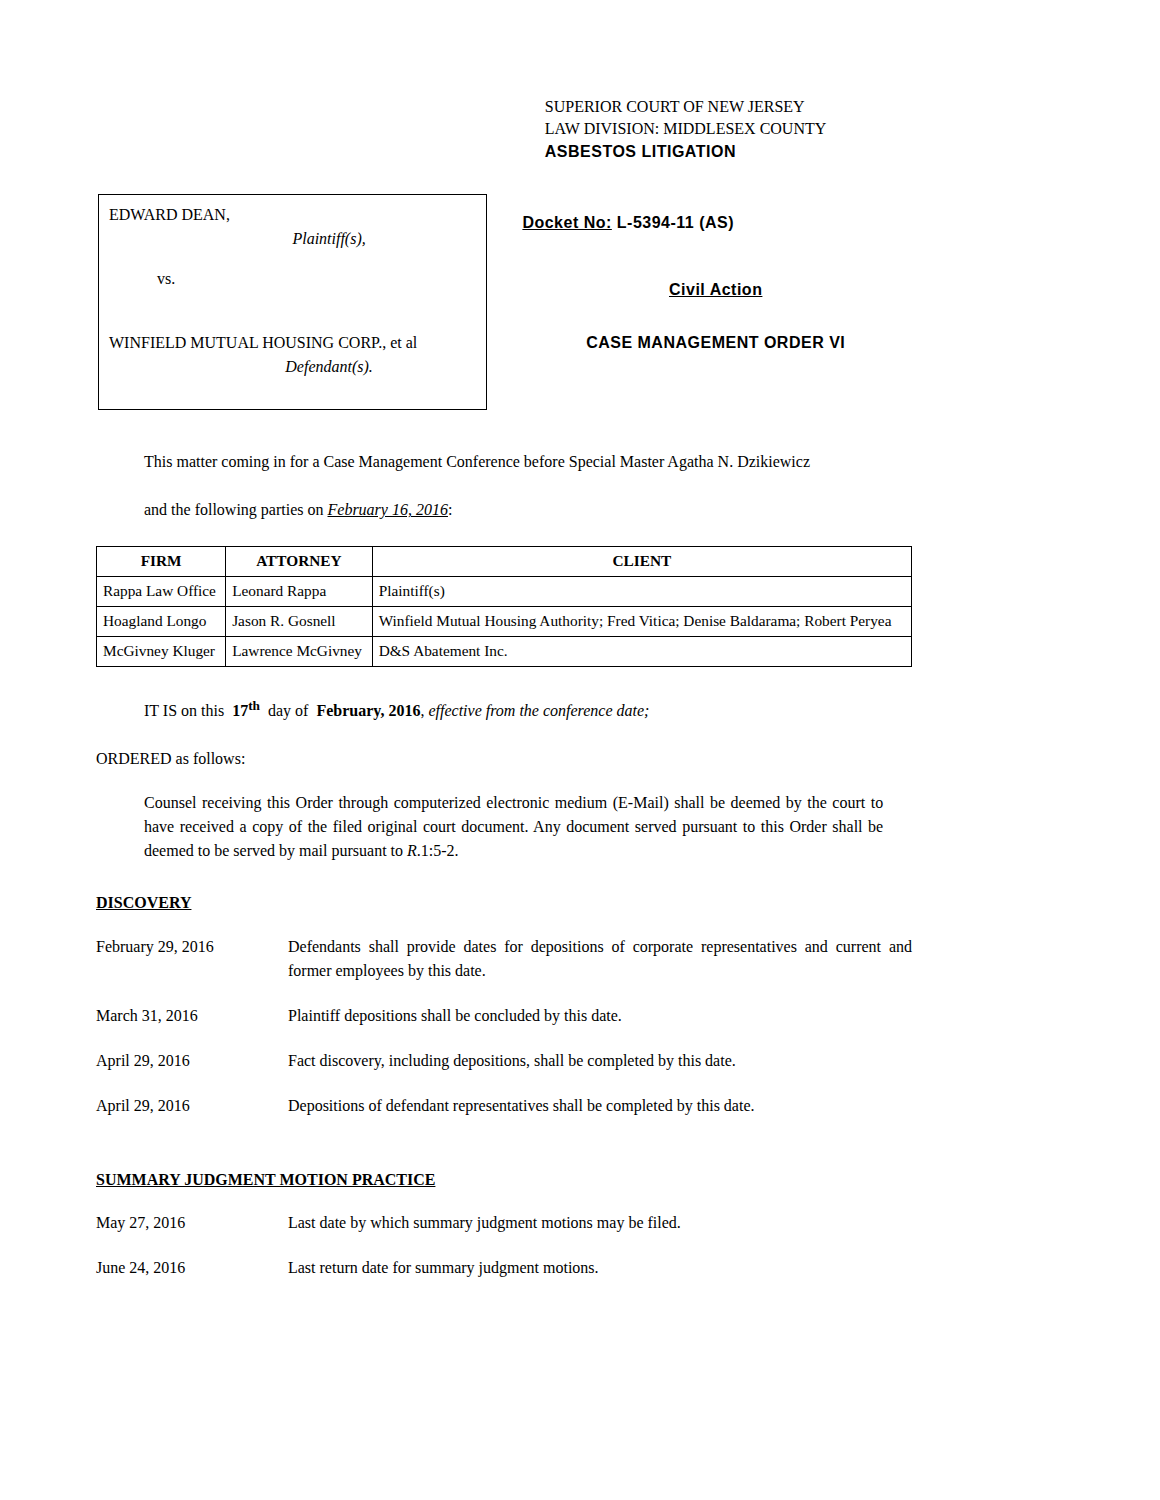SUPERIOR COURT OF NEW JERSEY
LAW DIVISION: MIDDLESEX COUNTY
ASBESTOS LITIGATION
| EDWARD DEAN, Plaintiff(s), vs. WINFIELD MUTUAL HOUSING CORP., et al Defendant(s). | Docket No: L-5394-11 (AS) Civil Action CASE MANAGEMENT ORDER VI |
This matter coming in for a Case Management Conference before Special Master Agatha N. Dzikiewicz
and the following parties on February 16, 2016:
| FIRM | ATTORNEY | CLIENT |
| --- | --- | --- |
| Rappa Law Office | Leonard Rappa | Plaintiff(s) |
| Hoagland Longo | Jason R. Gosnell | Winfield Mutual Housing Authority; Fred Vitica; Denise Baldarama; Robert Peryea |
| McGivney Kluger | Lawrence McGivney | D&S Abatement Inc. |
IT IS on this 17th day of February, 2016, effective from the conference date;
ORDERED as follows:
Counsel receiving this Order through computerized electronic medium (E-Mail) shall be deemed by the court to have received a copy of the filed original court document. Any document served pursuant to this Order shall be deemed to be served by mail pursuant to R.1:5-2.
DISCOVERY
| February 29, 2016 | Defendants shall provide dates for depositions of corporate representatives and current and former employees by this date. |
| March 31, 2016 | Plaintiff depositions shall be concluded by this date. |
| April 29, 2016 | Fact discovery, including depositions, shall be completed by this date. |
| April 29, 2016 | Depositions of defendant representatives shall be completed by this date. |
SUMMARY JUDGMENT MOTION PRACTICE
| May 27, 2016 | Last date by which summary judgment motions may be filed. |
| June 24, 2016 | Last return date for summary judgment motions. |